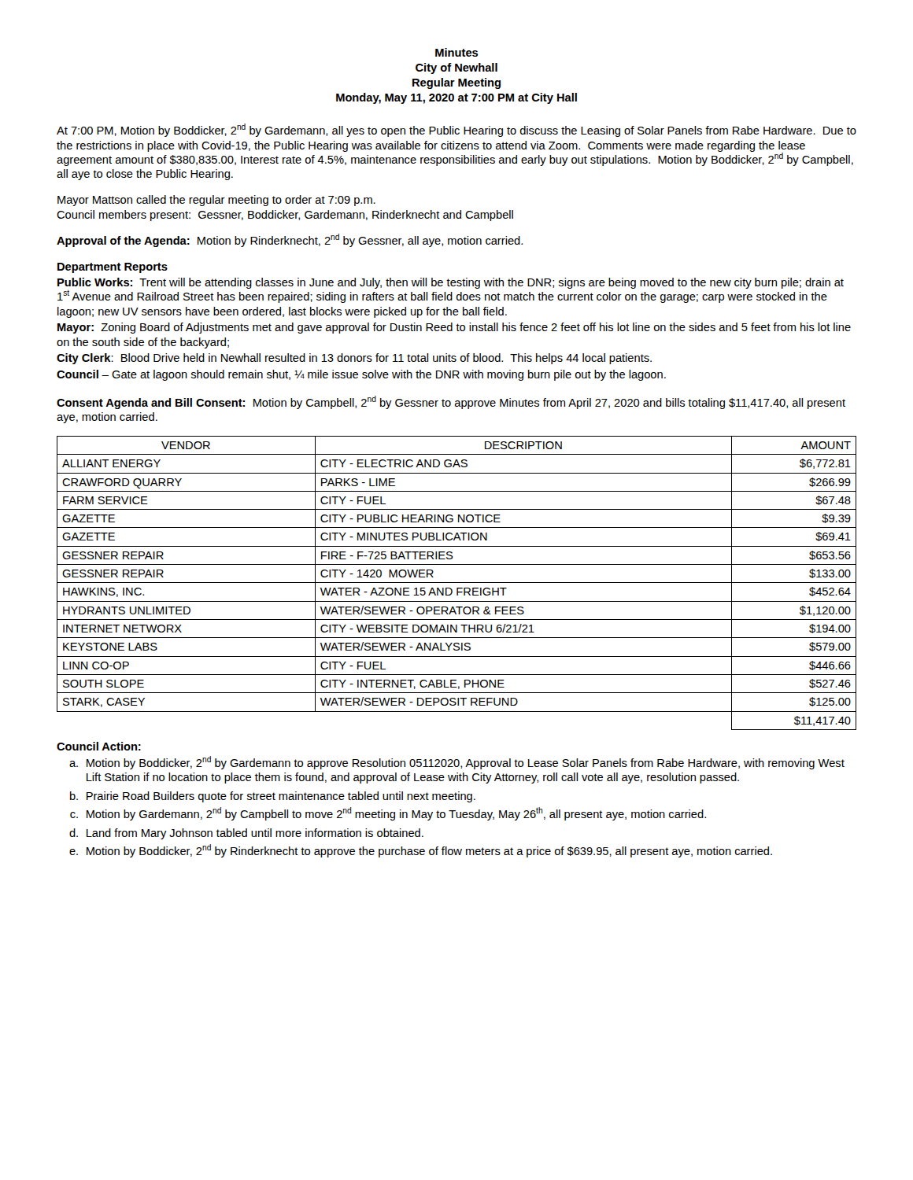Minutes
City of Newhall
Regular Meeting
Monday, May 11, 2020 at 7:00 PM at City Hall
At 7:00 PM, Motion by Boddicker, 2nd by Gardemann, all yes to open the Public Hearing to discuss the Leasing of Solar Panels from Rabe Hardware. Due to the restrictions in place with Covid-19, the Public Hearing was available for citizens to attend via Zoom. Comments were made regarding the lease agreement amount of $380,835.00, Interest rate of 4.5%, maintenance responsibilities and early buy out stipulations. Motion by Boddicker, 2nd by Campbell, all aye to close the Public Hearing.
Mayor Mattson called the regular meeting to order at 7:09 p.m.
Council members present: Gessner, Boddicker, Gardemann, Rinderknecht and Campbell
Approval of the Agenda: Motion by Rinderknecht, 2nd by Gessner, all aye, motion carried.
Department Reports
Public Works: Trent will be attending classes in June and July, then will be testing with the DNR; signs are being moved to the new city burn pile; drain at 1st Avenue and Railroad Street has been repaired; siding in rafters at ball field does not match the current color on the garage; carp were stocked in the lagoon; new UV sensors have been ordered, last blocks were picked up for the ball field.
Mayor: Zoning Board of Adjustments met and gave approval for Dustin Reed to install his fence 2 feet off his lot line on the sides and 5 feet from his lot line on the south side of the backyard;
City Clerk: Blood Drive held in Newhall resulted in 13 donors for 11 total units of blood. This helps 44 local patients.
Council – Gate at lagoon should remain shut, ¼ mile issue solve with the DNR with moving burn pile out by the lagoon.
Consent Agenda and Bill Consent: Motion by Campbell, 2nd by Gessner to approve Minutes from April 27, 2020 and bills totaling $11,417.40, all present aye, motion carried.
| VENDOR | DESCRIPTION | AMOUNT |
| --- | --- | --- |
| ALLIANT ENERGY | CITY - ELECTRIC AND GAS | $6,772.81 |
| CRAWFORD QUARRY | PARKS - LIME | $266.99 |
| FARM SERVICE | CITY - FUEL | $67.48 |
| GAZETTE | CITY - PUBLIC HEARING NOTICE | $9.39 |
| GAZETTE | CITY - MINUTES PUBLICATION | $69.41 |
| GESSNER REPAIR | FIRE - F-725 BATTERIES | $653.56 |
| GESSNER REPAIR | CITY - 1420 MOWER | $133.00 |
| HAWKINS, INC. | WATER - AZONE 15 AND FREIGHT | $452.64 |
| HYDRANTS UNLIMITED | WATER/SEWER - OPERATOR & FEES | $1,120.00 |
| INTERNET NETWORX | CITY - WEBSITE DOMAIN THRU 6/21/21 | $194.00 |
| KEYSTONE LABS | WATER/SEWER - ANALYSIS | $579.00 |
| LINN CO-OP | CITY - FUEL | $446.66 |
| SOUTH SLOPE | CITY - INTERNET, CABLE, PHONE | $527.46 |
| STARK, CASEY | WATER/SEWER - DEPOSIT REFUND | $125.00 |
| | | $11,417.40 |
Council Action:
Motion by Boddicker, 2nd by Gardemann to approve Resolution 05112020, Approval to Lease Solar Panels from Rabe Hardware, with removing West Lift Station if no location to place them is found, and approval of Lease with City Attorney, roll call vote all aye, resolution passed.
Prairie Road Builders quote for street maintenance tabled until next meeting.
Motion by Gardemann, 2nd by Campbell to move 2nd meeting in May to Tuesday, May 26th, all present aye, motion carried.
Land from Mary Johnson tabled until more information is obtained.
Motion by Boddicker, 2nd by Rinderknecht to approve the purchase of flow meters at a price of $639.95, all present aye, motion carried.